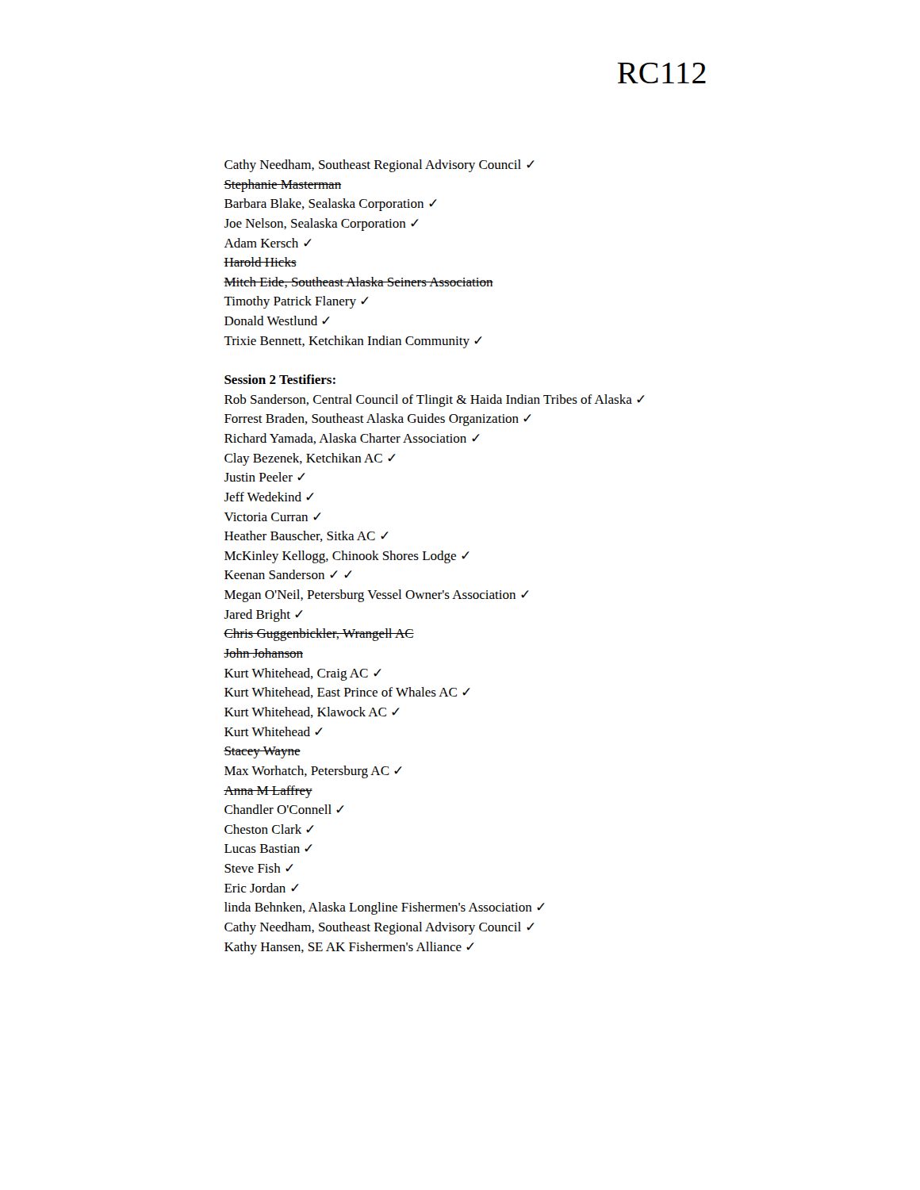RC112
Cathy Needham, Southeast Regional Advisory Council
Stephanie Masterman
Barbara Blake, Sealaska Corporation
Joe Nelson, Sealaska Corporation
Adam Kersch
Harold Hicks
Mitch Eide, Southeast Alaska Seiners Association
Timothy Patrick Flanery
Donald Westlund
Trixie Bennett, Ketchikan Indian Community
Session 2 Testifiers:
Rob Sanderson, Central Council of Tlingit & Haida Indian Tribes of Alaska
Forrest Braden, Southeast Alaska Guides Organization
Richard Yamada, Alaska Charter Association
Clay Bezenek, Ketchikan AC
Justin Peeler
Jeff Wedekind
Victoria Curran
Heather Bauscher, Sitka AC
McKinley Kellogg, Chinook Shores Lodge
Keenan Sanderson
Megan O'Neil, Petersburg Vessel Owner's Association
Jared Bright
Chris Guggenbickler, Wrangell AC
John Johanson
Kurt Whitehead, Craig AC
Kurt Whitehead, East Prince of Whales AC
Kurt Whitehead, Klawock AC
Kurt Whitehead
Stacey Wayne
Max Worhatch, Petersburg AC
Anna M Laffrey
Chandler O'Connell
Cheston Clark
Lucas Bastian
Steve Fish
Eric Jordan
linda Behnken, Alaska Longline Fishermen's Association
Cathy Needham, Southeast Regional Advisory Council
Kathy Hansen, SE AK Fishermen's Alliance